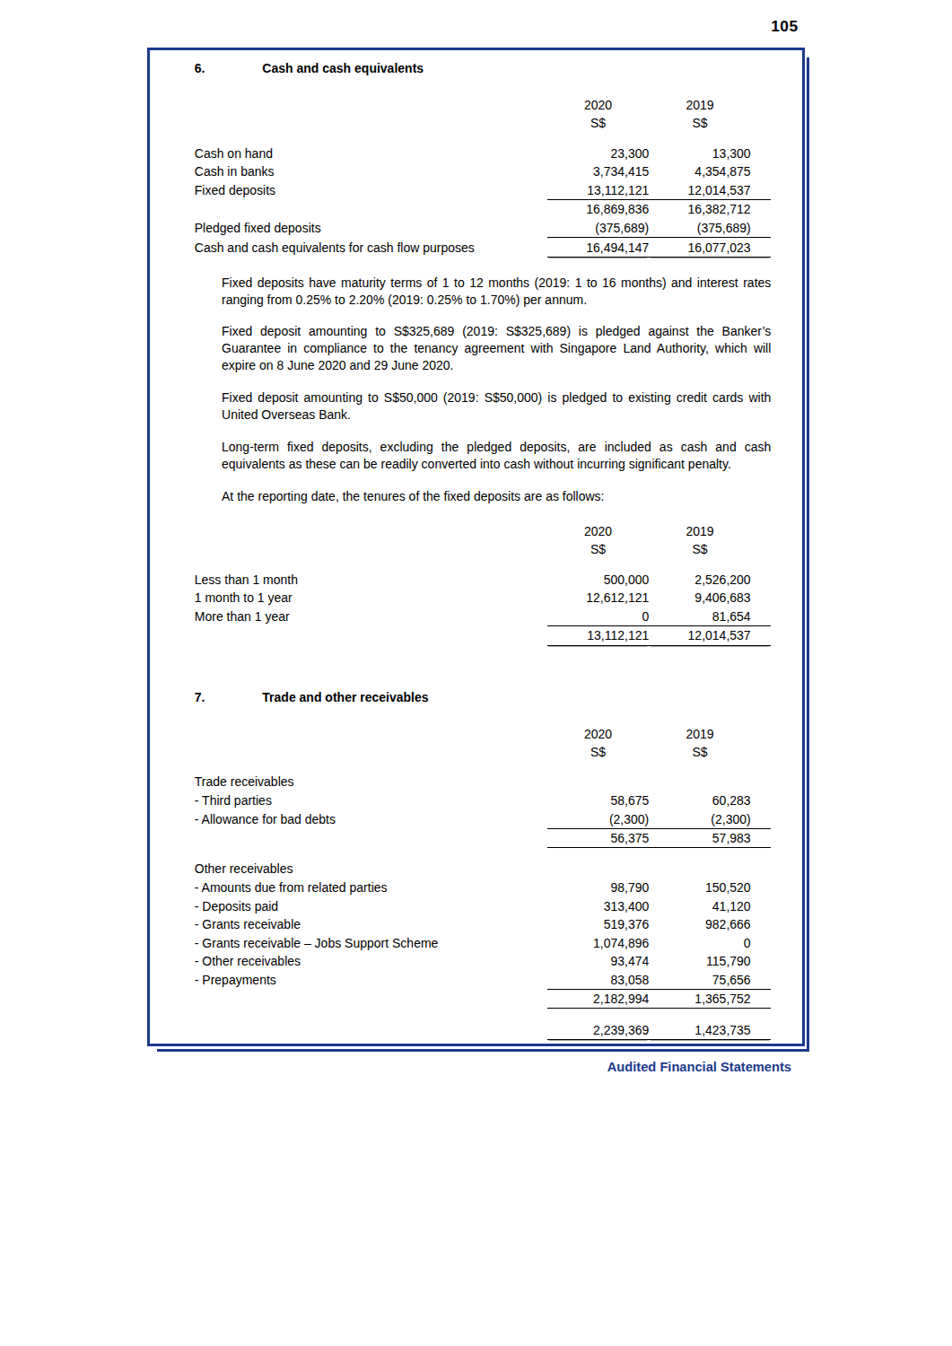105
6.
Cash and cash equivalents
| | 2020 | 2019 |
| | S$ | S$ |
| Cash on hand | 23,300 | 13,300 |
| Cash in banks | 3,734,415 | 4,354,875 |
| Fixed deposits | 13,112,121 | 12,014,537 |
| | 16,869,836 | 16,382,712 |
| Pledged fixed deposits | (375,689) | (375,689) |
| Cash and cash equivalents for cash flow purposes | 16,494,147 | 16,077,023 |
Fixed deposits have maturity terms of 1 to 12 months (2019: 1 to 16 months) and interest rates ranging from 0.25% to 2.20% (2019: 0.25% to 1.70%) per annum.
Fixed deposit amounting to S$325,689 (2019: S$325,689) is pledged against the Banker’s Guarantee in compliance to the tenancy agreement with Singapore Land Authority, which will expire on 8 June 2020 and 29 June 2020.
Fixed deposit amounting to S$50,000 (2019: S$50,000) is pledged to existing credit cards with United Overseas Bank.
Long-term fixed deposits, excluding the pledged deposits, are included as cash and cash equivalents as these can be readily converted into cash without incurring significant penalty.
At the reporting date, the tenures of the fixed deposits are as follows:
| | 2020 | 2019 |
| | S$ | S$ |
| Less than 1 month | 500,000 | 2,526,200 |
| 1 month to 1 year | 12,612,121 | 9,406,683 |
| More than 1 year | 0 | 81,654 |
| | 13,112,121 | 12,014,537 |
7.
Trade and other receivables
| | 2020 | 2019 |
| | S$ | S$ |
| Trade receivables | | |
| - Third parties | 58,675 | 60,283 |
| - Allowance for bad debts | (2,300) | (2,300) |
| | 56,375 | 57,983 |
| Other receivables | | |
| - Amounts due from related parties | 98,790 | 150,520 |
| - Deposits paid | 313,400 | 41,120 |
| - Grants receivable | 519,376 | 982,666 |
| - Grants receivable – Jobs Support Scheme | 1,074,896 | 0 |
| - Other receivables | 93,474 | 115,790 |
| - Prepayments | 83,058 | 75,656 |
| | 2,182,994 | 1,365,752 |
| | 2,239,369 | 1,423,735 |
Audited Financial Statements